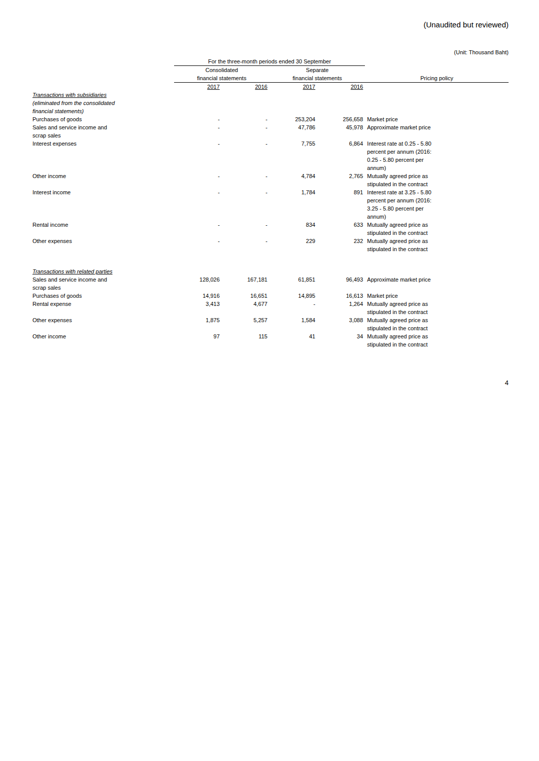(Unaudited but reviewed)
(Unit: Thousand Baht)
| | For the three-month periods ended 30 September | |
| | Consolidated | Separate | |
| | financial statements | financial statements | Pricing policy |
| | 2017 | 2016 | 2017 | 2016 | |
| Transactions with subsidiaries | |
| (eliminated from the consolidated | |
| financial statements) | |
| Purchases of goods | - | - | 253,204 | 256,658 | Market price |
| Sales and service income and | - | - | 47,786 | 45,978 | Approximate market price |
| scrap sales | |
| Interest expenses | - | - | 7,755 | 6,864 | Interest rate at 0.25 - 5.80 |
| | percent per annum (2016: |
| | 0.25 - 5.80 percent per |
| | annum) |
| Other income | - | - | 4,784 | 2,765 | Mutually agreed price as |
| | stipulated in the contract |
| Interest income | - | - | 1,784 | 891 | Interest rate at 3.25 - 5.80 |
| | percent per annum (2016: |
| | 3.25 - 5.80 percent per |
| | annum) |
| Rental income | - | - | 834 | 633 | Mutually agreed price as |
| | stipulated in the contract |
| Other expenses | - | - | 229 | 232 | Mutually agreed price as |
| | stipulated in the contract |
| Transactions with related parties | |
| Sales and service income and | 128,026 | 167,181 | 61,851 | 96,493 | Approximate market price |
| scrap sales | |
| Purchases of goods | 14,916 | 16,651 | 14,895 | 16,613 | Market price |
| Rental expense | 3,413 | 4,677 | - | 1,264 | Mutually agreed price as |
| | stipulated in the contract |
| Other expenses | 1,875 | 5,257 | 1,584 | 3,088 | Mutually agreed price as |
| | stipulated in the contract |
| Other income | 97 | 115 | 41 | 34 | Mutually agreed price as |
| | stipulated in the contract |
4